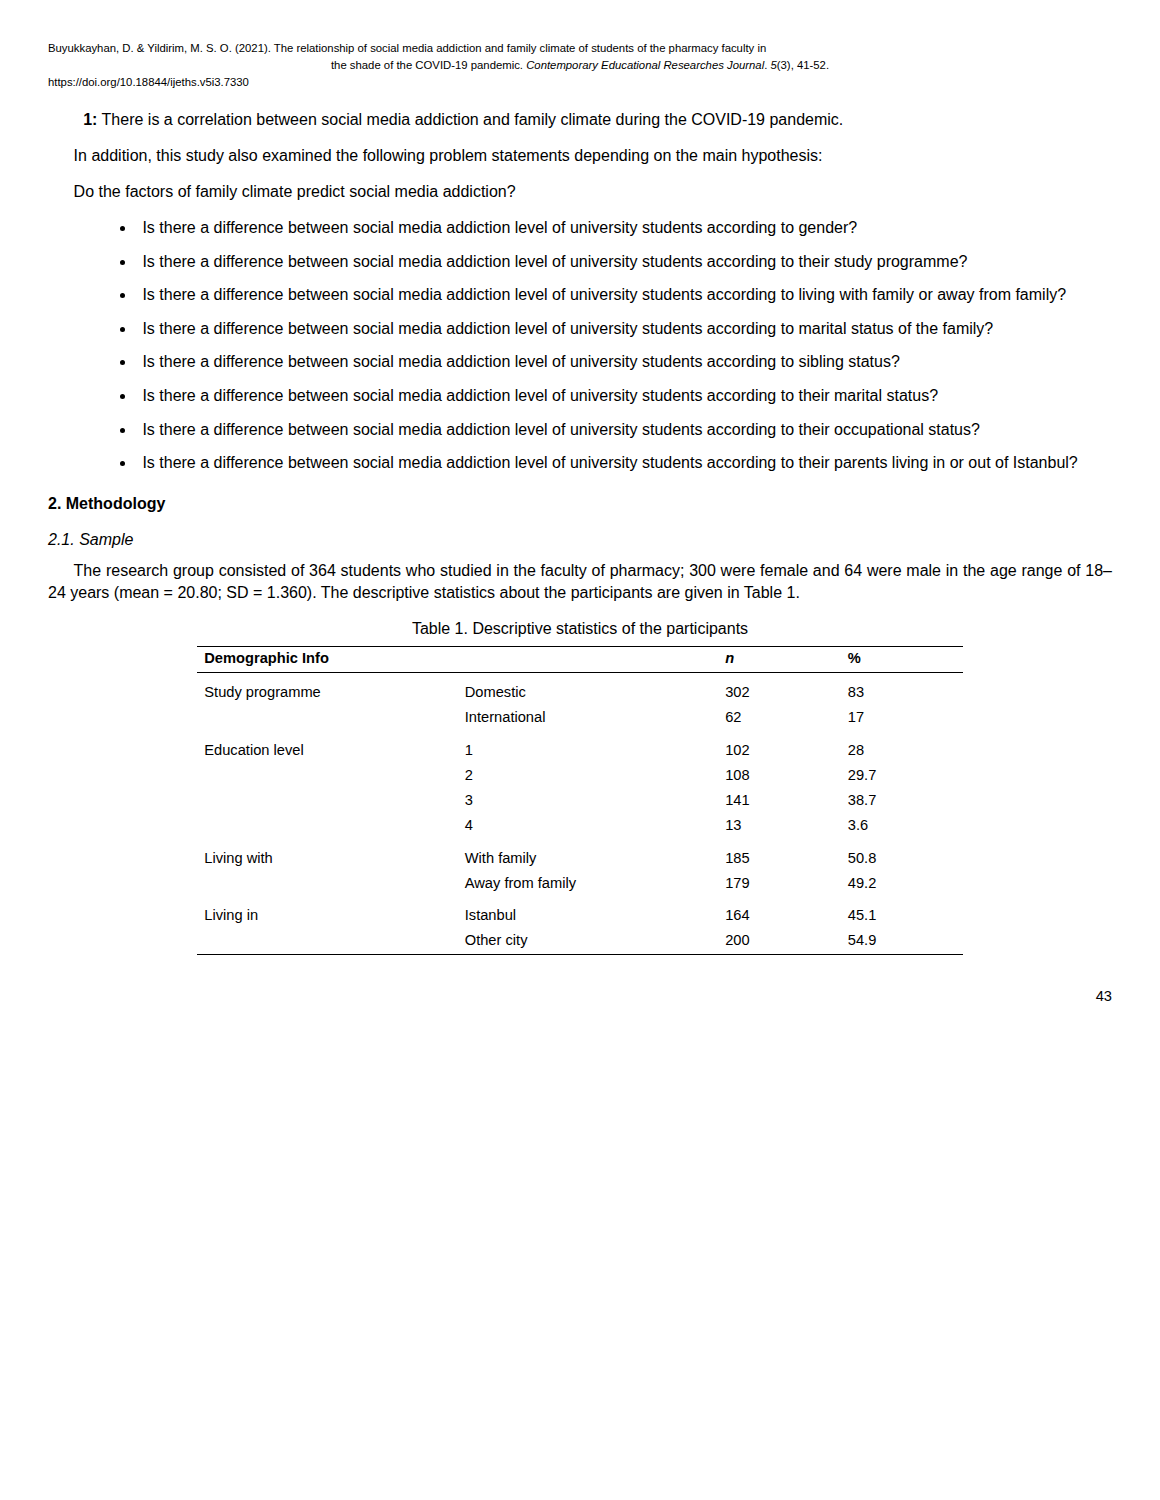Buyukkayhan, D. & Yildirim, M. S. O. (2021). The relationship of social media addiction and family climate of students of the pharmacy faculty in the shade of the COVID-19 pandemic. Contemporary Educational Researches Journal. 5(3), 41-52. https://doi.org/10.18844/ijeths.v5i3.7330
1: There is a correlation between social media addiction and family climate during the COVID-19 pandemic.
In addition, this study also examined the following problem statements depending on the main hypothesis:
Do the factors of family climate predict social media addiction?
Is there a difference between social media addiction level of university students according to gender?
Is there a difference between social media addiction level of university students according to their study programme?
Is there a difference between social media addiction level of university students according to living with family or away from family?
Is there a difference between social media addiction level of university students according to marital status of the family?
Is there a difference between social media addiction level of university students according to sibling status?
Is there a difference between social media addiction level of university students according to their marital status?
Is there a difference between social media addiction level of university students according to their occupational status?
Is there a difference between social media addiction level of university students according to their parents living in or out of Istanbul?
2. Methodology
2.1. Sample
The research group consisted of 364 students who studied in the faculty of pharmacy; 300 were female and 64 were male in the age range of 18–24 years (mean = 20.80; SD = 1.360). The descriptive statistics about the participants are given in Table 1.
Table 1. Descriptive statistics of the participants
| Demographic Info | n | % |
| --- | --- | --- |
| Study programme | Domestic | 302 | 83 |
| | International | 62 | 17 |
| Education level | 1 | 102 | 28 |
| | 2 | 108 | 29.7 |
| | 3 | 141 | 38.7 |
| | 4 | 13 | 3.6 |
| Living with | With family | 185 | 50.8 |
| | Away from family | 179 | 49.2 |
| Living in | Istanbul | 164 | 45.1 |
| | Other city | 200 | 54.9 |
43